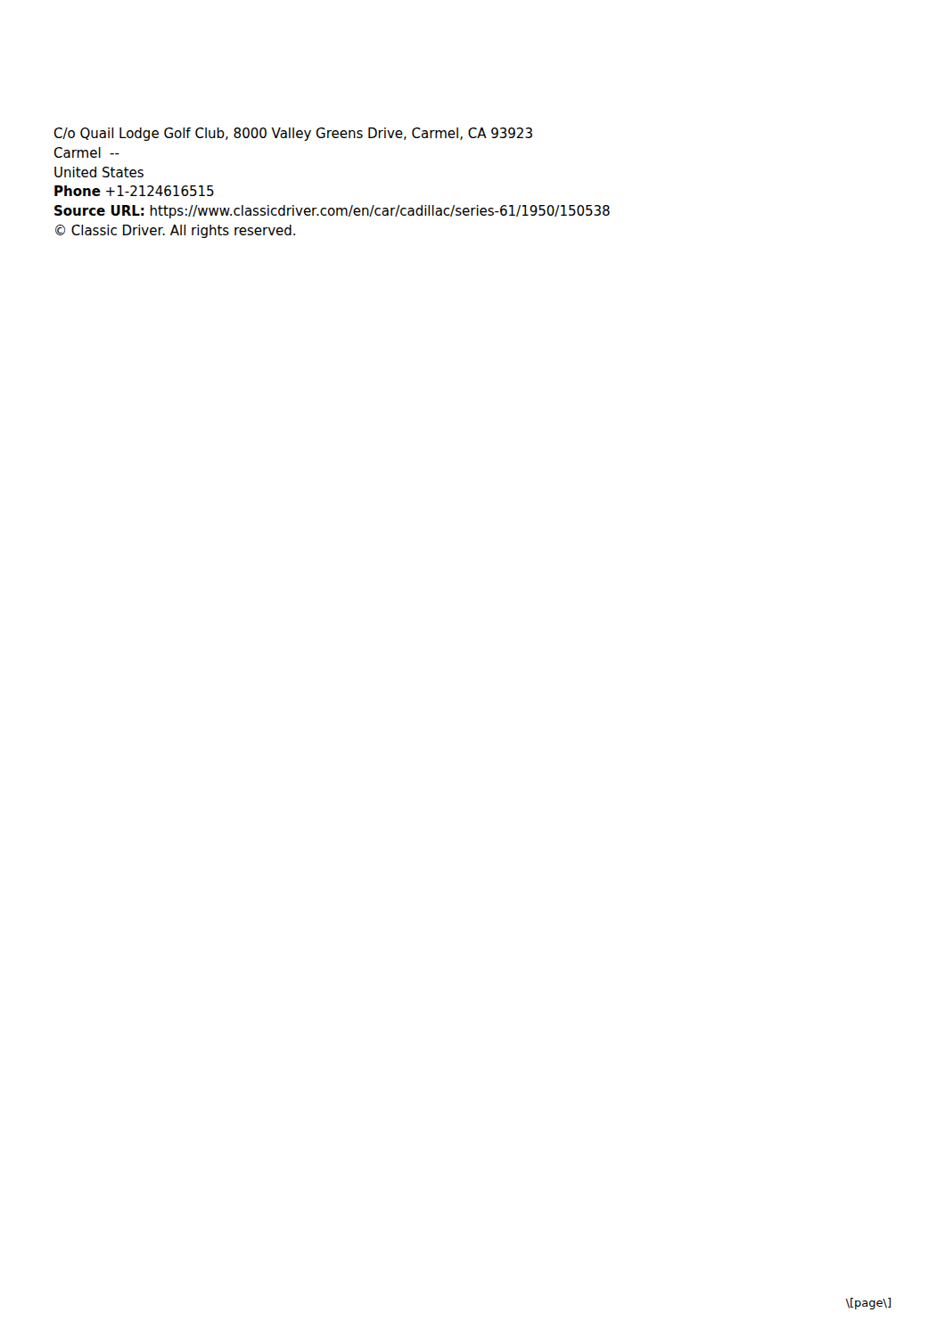C/o Quail Lodge Golf Club, 8000 Valley Greens Drive, Carmel, CA 93923
Carmel --
United States
Phone +1-2124616515
Source URL: https://www.classicdriver.com/en/car/cadillac/series-61/1950/150538
© Classic Driver. All rights reserved.
\[page\]